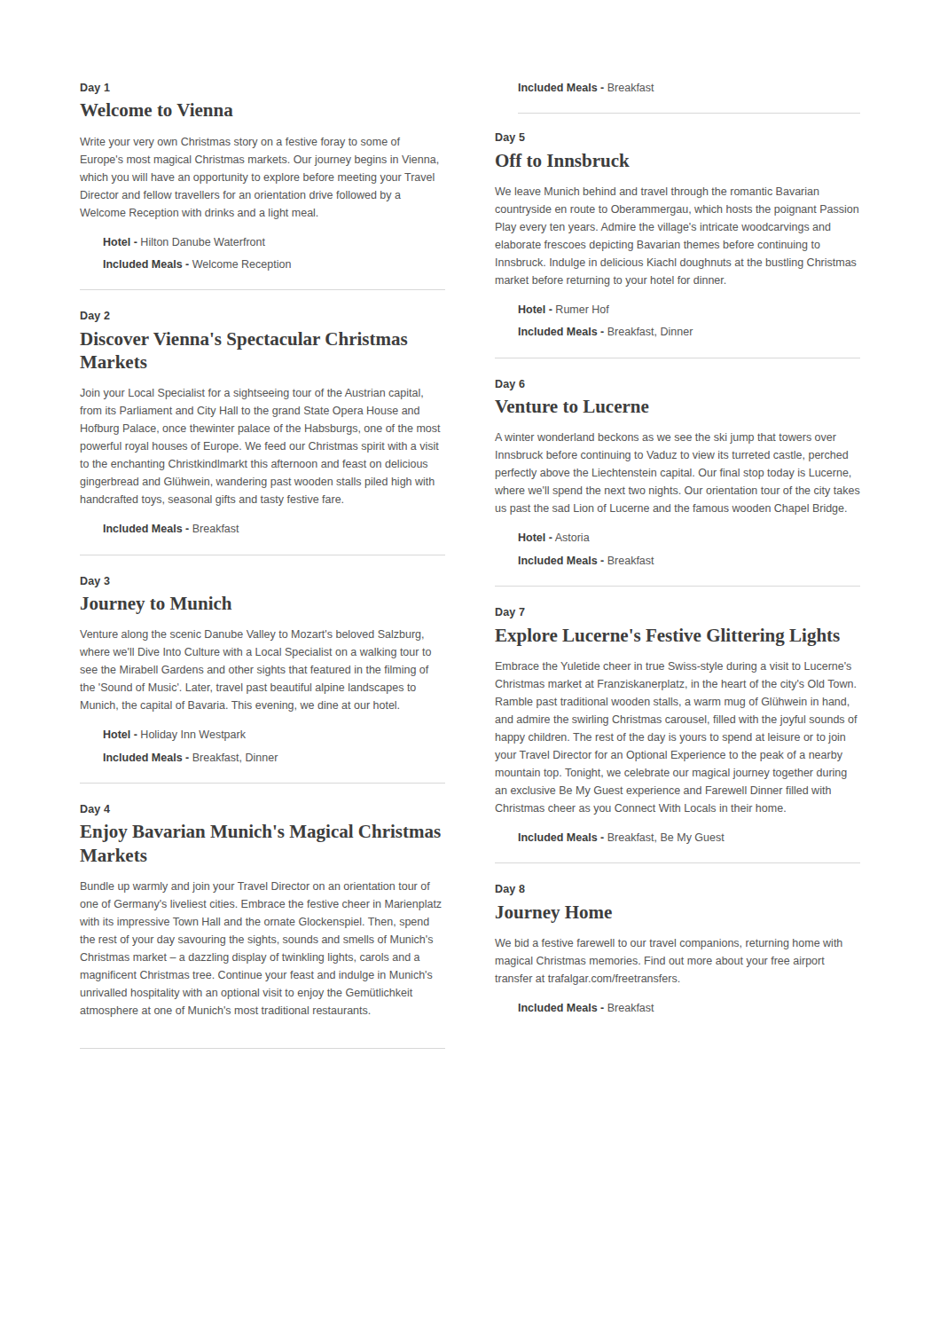Day 1
Welcome to Vienna
Write your very own Christmas story on a festive foray to some of Europe's most magical Christmas markets. Our journey begins in Vienna, which you will have an opportunity to explore before meeting your Travel Director and fellow travellers for an orientation drive followed by a Welcome Reception with drinks and a light meal.
Hotel - Hilton Danube Waterfront
Included Meals - Welcome Reception
Day 2
Discover Vienna's Spectacular Christmas Markets
Join your Local Specialist for a sightseeing tour of the Austrian capital, from its Parliament and City Hall to the grand State Opera House and Hofburg Palace, once thewinter palace of the Habsburgs, one of the most powerful royal houses of Europe. We feed our Christmas spirit with a visit to the enchanting Christkindlmarkt this afternoon and feast on delicious gingerbread and Glühwein, wandering past wooden stalls piled high with handcrafted toys, seasonal gifts and tasty festive fare.
Included Meals - Breakfast
Day 3
Journey to Munich
Venture along the scenic Danube Valley to Mozart's beloved Salzburg, where we'll Dive Into Culture with a Local Specialist on a walking tour to see the Mirabell Gardens and other sights that featured in the filming of the 'Sound of Music'. Later, travel past beautiful alpine landscapes to Munich, the capital of Bavaria. This evening, we dine at our hotel.
Hotel - Holiday Inn Westpark
Included Meals - Breakfast, Dinner
Day 4
Enjoy Bavarian Munich's Magical Christmas Markets
Bundle up warmly and join your Travel Director on an orientation tour of one of Germany's liveliest cities. Embrace the festive cheer in Marienplatz with its impressive Town Hall and the ornate Glockenspiel. Then, spend the rest of your day savouring the sights, sounds and smells of Munich's Christmas market – a dazzling display of twinkling lights, carols and a magnificent Christmas tree. Continue your feast and indulge in Munich's unrivalled hospitality with an optional visit to enjoy the Gemütlichkeit atmosphere at one of Munich's most traditional restaurants.
Included Meals - Breakfast
Day 5
Off to Innsbruck
We leave Munich behind and travel through the romantic Bavarian countryside en route to Oberammergau, which hosts the poignant Passion Play every ten years. Admire the village's intricate woodcarvings and elaborate frescoes depicting Bavarian themes before continuing to Innsbruck. Indulge in delicious Kiachl doughnuts at the bustling Christmas market before returning to your hotel for dinner.
Hotel - Rumer Hof
Included Meals - Breakfast, Dinner
Day 6
Venture to Lucerne
A winter wonderland beckons as we see the ski jump that towers over Innsbruck before continuing to Vaduz to view its turreted castle, perched perfectly above the Liechtenstein capital. Our final stop today is Lucerne, where we'll spend the next two nights. Our orientation tour of the city takes us past the sad Lion of Lucerne and the famous wooden Chapel Bridge.
Hotel - Astoria
Included Meals - Breakfast
Day 7
Explore Lucerne's Festive Glittering Lights
Embrace the Yuletide cheer in true Swiss-style during a visit to Lucerne's Christmas market at Franziskanerplatz, in the heart of the city's Old Town. Ramble past traditional wooden stalls, a warm mug of Glühwein in hand, and admire the swirling Christmas carousel, filled with the joyful sounds of happy children. The rest of the day is yours to spend at leisure or to join your Travel Director for an Optional Experience to the peak of a nearby mountain top. Tonight, we celebrate our magical journey together during an exclusive Be My Guest experience and Farewell Dinner filled with Christmas cheer as you Connect With Locals in their home.
Included Meals - Breakfast, Be My Guest
Day 8
Journey Home
We bid a festive farewell to our travel companions, returning home with magical Christmas memories. Find out more about your free airport transfer at trafalgar.com/freetransfers.
Included Meals - Breakfast